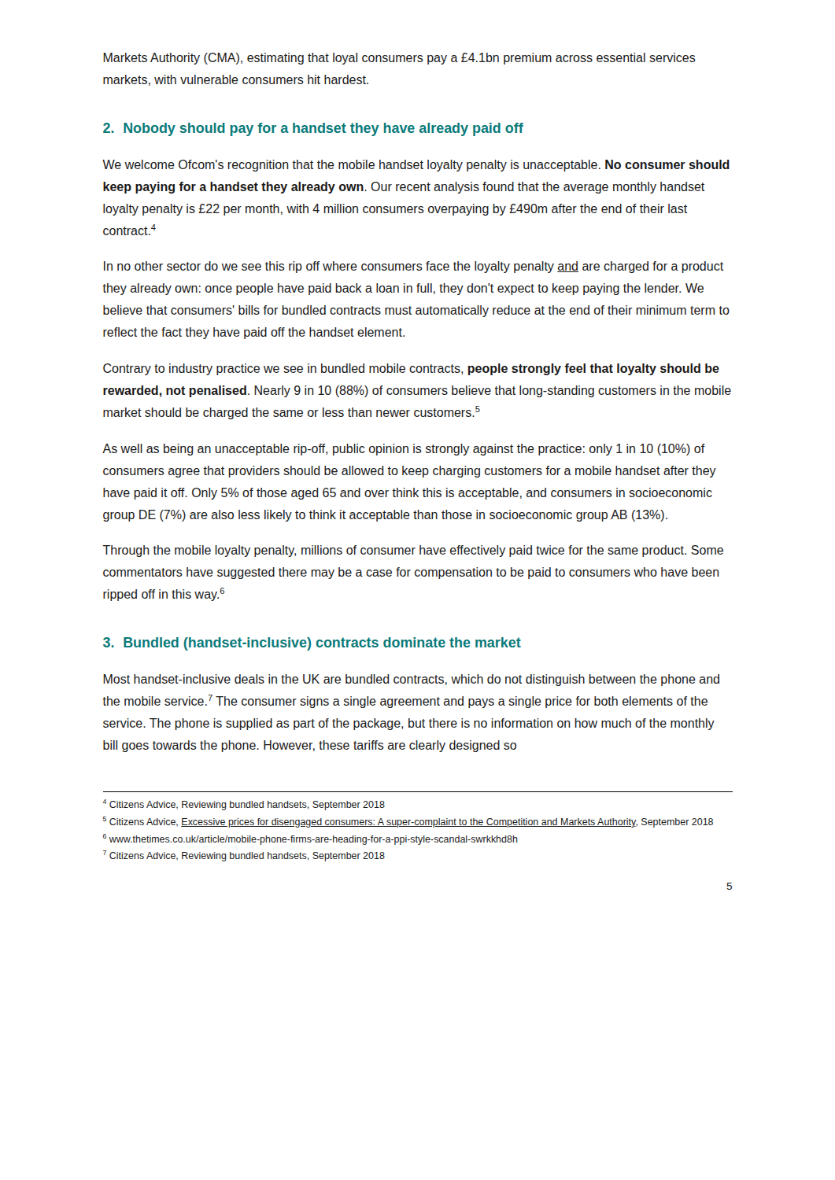Markets Authority (CMA), estimating that loyal consumers pay a £4.1bn premium across essential services markets, with vulnerable consumers hit hardest.
2. Nobody should pay for a handset they have already paid off
We welcome Ofcom's recognition that the mobile handset loyalty penalty is unacceptable. No consumer should keep paying for a handset they already own. Our recent analysis found that the average monthly handset loyalty penalty is £22 per month, with 4 million consumers overpaying by £490m after the end of their last contract.4
In no other sector do we see this rip off where consumers face the loyalty penalty and are charged for a product they already own: once people have paid back a loan in full, they don't expect to keep paying the lender. We believe that consumers' bills for bundled contracts must automatically reduce at the end of their minimum term to reflect the fact they have paid off the handset element.
Contrary to industry practice we see in bundled mobile contracts, people strongly feel that loyalty should be rewarded, not penalised. Nearly 9 in 10 (88%) of consumers believe that long-standing customers in the mobile market should be charged the same or less than newer customers.5
As well as being an unacceptable rip-off, public opinion is strongly against the practice: only 1 in 10 (10%) of consumers agree that providers should be allowed to keep charging customers for a mobile handset after they have paid it off. Only 5% of those aged 65 and over think this is acceptable, and consumers in socioeconomic group DE (7%) are also less likely to think it acceptable than those in socioeconomic group AB (13%).
Through the mobile loyalty penalty, millions of consumer have effectively paid twice for the same product. Some commentators have suggested there may be a case for compensation to be paid to consumers who have been ripped off in this way.6
3. Bundled (handset-inclusive) contracts dominate the market
Most handset-inclusive deals in the UK are bundled contracts, which do not distinguish between the phone and the mobile service.7 The consumer signs a single agreement and pays a single price for both elements of the service. The phone is supplied as part of the package, but there is no information on how much of the monthly bill goes towards the phone. However, these tariffs are clearly designed so
4 Citizens Advice, Reviewing bundled handsets, September 2018
5 Citizens Advice, Excessive prices for disengaged consumers: A super-complaint to the Competition and Markets Authority, September 2018
6 www.thetimes.co.uk/article/mobile-phone-firms-are-heading-for-a-ppi-style-scandal-swrkkhd8h
7 Citizens Advice, Reviewing bundled handsets, September 2018
5